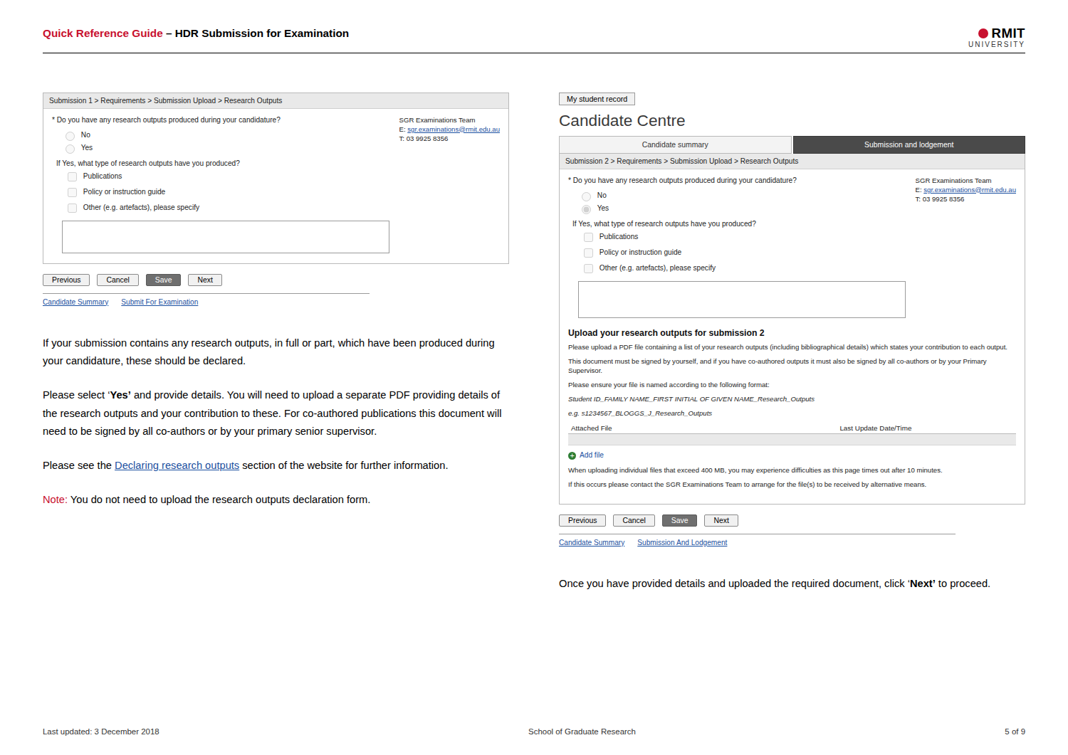Quick Reference Guide – HDR Submission for Examination
RMIT UNIVERSITY
Submission 1 > Requirements > Submission Upload > Research Outputs
* Do you have any research outputs produced during your candidature?
No
Yes
If Yes, what type of research outputs have you produced?
Publications
Policy or instruction guide
Other (e.g. artefacts), please specify
SGR Examinations Team
E: sgr.examinations@rmit.edu.au
T: 03 9925 8356
Previous Cancel Save Next
Candidate Summary Submit For Examination
If your submission contains any research outputs, in full or part, which have been produced during your candidature, these should be declared.
Please select ‘Yes’ and provide details. You will need to upload a separate PDF providing details of the research outputs and your contribution to these. For co-authored publications this document will need to be signed by all co-authors or by your primary senior supervisor.
Please see the Declaring research outputs section of the website for further information.
Note: You do not need to upload the research outputs declaration form.
My student record
Candidate Centre
Candidate summary
Submission and lodgement
Submission 2 > Requirements > Submission Upload > Research Outputs
* Do you have any research outputs produced during your candidature?
No
Yes
If Yes, what type of research outputs have you produced?
Publications
Policy or instruction guide
Other (e.g. artefacts), please specify
SGR Examinations Team
E: sgr.examinations@rmit.edu.au
T: 03 9925 8356
Upload your research outputs for submission 2
Please upload a PDF file containing a list of your research outputs (including bibliographical details) which states your contribution to each output.
This document must be signed by yourself, and if you have co-authored outputs it must also be signed by all co-authors or by your Primary Supervisor.
Please ensure your file is named according to the following format:
Student ID_FAMILY NAME_FIRST INITIAL OF GIVEN NAME_Research_Outputs
e.g. s1234567_BLOGGS_J_Research_Outputs
| Attached File | Last Update Date/Time |
| --- | --- |
+Add file
When uploading individual files that exceed 400 MB, you may experience difficulties as this page times out after 10 minutes.
If this occurs please contact the SGR Examinations Team to arrange for the file(s) to be received by alternative means.
Previous Cancel Save Next
Candidate Summary Submission And Lodgement
Once you have provided details and uploaded the required document, click ‘Next’ to proceed.
Last updated: 3 December 2018
School of Graduate Research
5 of 9